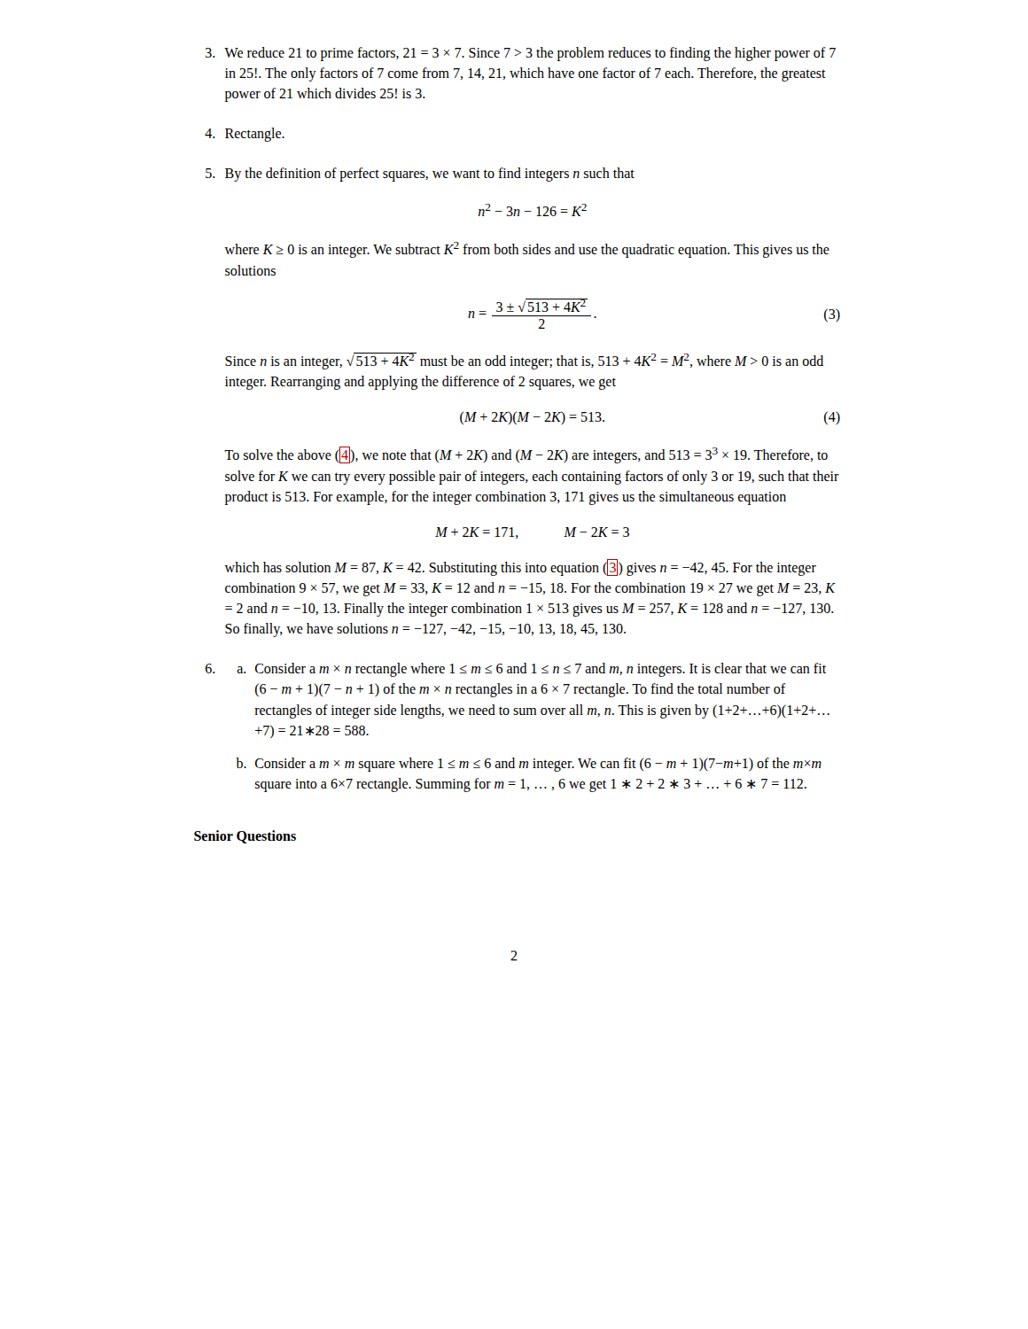We reduce 21 to prime factors, 21 = 3 × 7. Since 7 > 3 the problem reduces to finding the higher power of 7 in 25!. The only factors of 7 come from 7, 14, 21, which have one factor of 7 each. Therefore, the greatest power of 21 which divides 25! is 3.
Rectangle.
By the definition of perfect squares, we want to find integers n such that
n2 − 3n − 126 = K2
where K ≥ 0 is an integer. We subtract K2 from both sides and use the quadratic equation. This gives us the solutions
n = 3 ± √513 + 4K2 2 . (3)
Since n is an integer, √513 + 4K2 must be an odd integer; that is, 513 + 4K2 = M2, where M > 0 is an odd integer. Rearranging and applying the difference of 2 squares, we get
(M + 2K)(M − 2K) = 513. (4)
To solve the above (4), we note that (M + 2K) and (M − 2K) are integers, and 513 = 33 × 19. Therefore, to solve for K we can try every possible pair of integers, each containing factors of only 3 or 19, such that their product is 513. For example, for the integer combination 3, 171 gives us the simultaneous equation
M + 2K = 171, M − 2K = 3
which has solution M = 87, K = 42. Substituting this into equation (3) gives n = −42, 45. For the integer combination 9 × 57, we get M = 33, K = 12 and n = −15, 18. For the combination 19 × 27 we get M = 23, K = 2 and n = −10, 13. Finally the integer combination 1 × 513 gives us M = 257, K = 128 and n = −127, 130. So finally, we have solutions n = −127, −42, −15, −10, 13, 18, 45, 130.
Consider a m × n rectangle where 1 ≤ m ≤ 6 and 1 ≤ n ≤ 7 and m, n integers. It is clear that we can fit (6 − m + 1)(7 − n + 1) of the m × n rectangles in a 6 × 7 rectangle. To find the total number of rectangles of integer side lengths, we need to sum over all m, n. This is given by (1+2+…+6)(1+2+…+7) = 21∗28 = 588.
Consider a m × m square where 1 ≤ m ≤ 6 and m integer. We can fit (6 − m + 1)(7−m+1) of the m×m square into a 6×7 rectangle. Summing for m = 1, … , 6 we get 1 ∗ 2 + 2 ∗ 3 + … + 6 ∗ 7 = 112.
Senior Questions
2